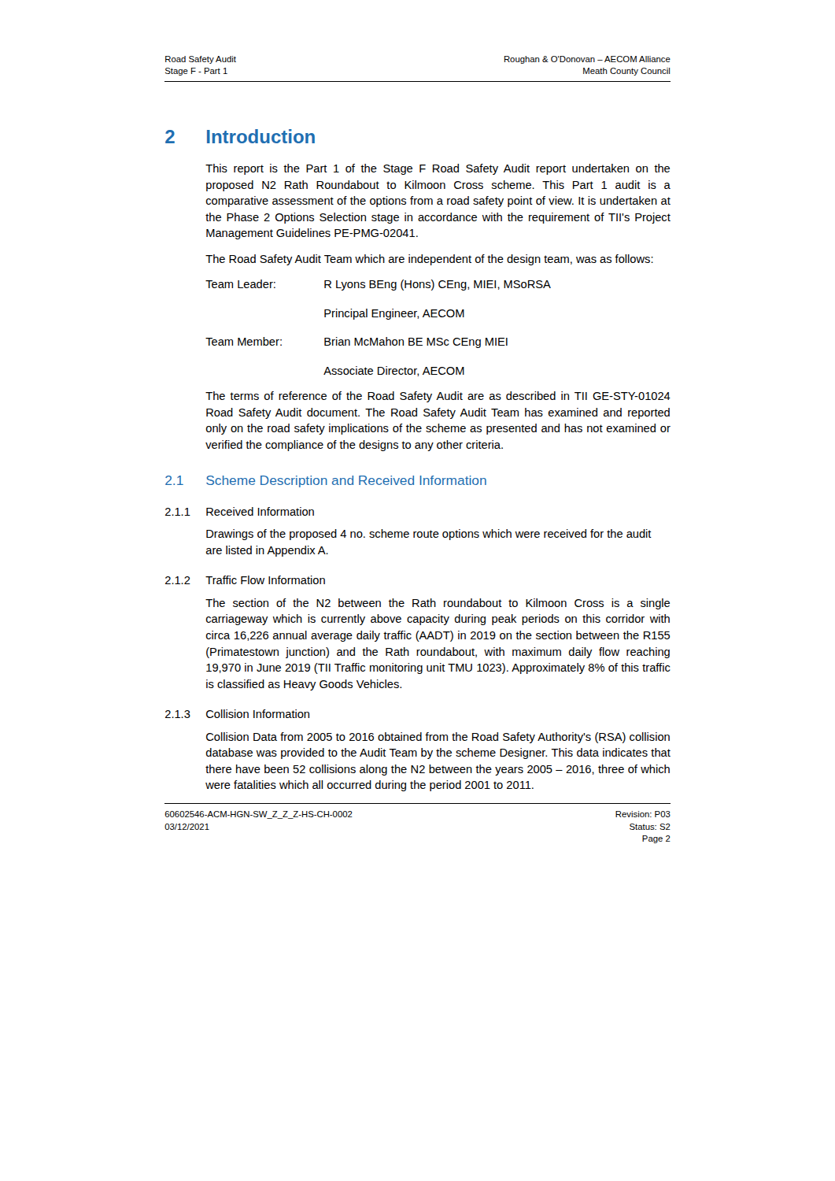Road Safety Audit
Stage F - Part 1
Roughan & O'Donovan – AECOM Alliance
Meath County Council
2 Introduction
This report is the Part 1 of the Stage F Road Safety Audit report undertaken on the proposed N2 Rath Roundabout to Kilmoon Cross scheme. This Part 1 audit is a comparative assessment of the options from a road safety point of view. It is undertaken at the Phase 2 Options Selection stage in accordance with the requirement of TII's Project Management Guidelines PE-PMG-02041.
The Road Safety Audit Team which are independent of the design team, was as follows:
Team Leader:
R Lyons BEng (Hons) CEng, MIEI, MSoRSA
Principal Engineer, AECOM
Team Member:
Brian McMahon BE MSc CEng MIEI
Associate Director, AECOM
The terms of reference of the Road Safety Audit are as described in TII GE-STY-01024 Road Safety Audit document. The Road Safety Audit Team has examined and reported only on the road safety implications of the scheme as presented and has not examined or verified the compliance of the designs to any other criteria.
2.1 Scheme Description and Received Information
2.1.1 Received Information
Drawings of the proposed 4 no. scheme route options which were received for the audit are listed in Appendix A.
2.1.2 Traffic Flow Information
The section of the N2 between the Rath roundabout to Kilmoon Cross is a single carriageway which is currently above capacity during peak periods on this corridor with circa 16,226 annual average daily traffic (AADT) in 2019 on the section between the R155 (Primatestown junction) and the Rath roundabout, with maximum daily flow reaching 19,970 in June 2019 (TII Traffic monitoring unit TMU 1023). Approximately 8% of this traffic is classified as Heavy Goods Vehicles.
2.1.3 Collision Information
Collision Data from 2005 to 2016 obtained from the Road Safety Authority's (RSA) collision database was provided to the Audit Team by the scheme Designer. This data indicates that there have been 52 collisions along the N2 between the years 2005 – 2016, three of which were fatalities which all occurred during the period 2001 to 2011.
60602546-ACM-HGN-SW_Z_Z_Z-HS-CH-0002
03/12/2021
Revision: P03
Status: S2
Page 2